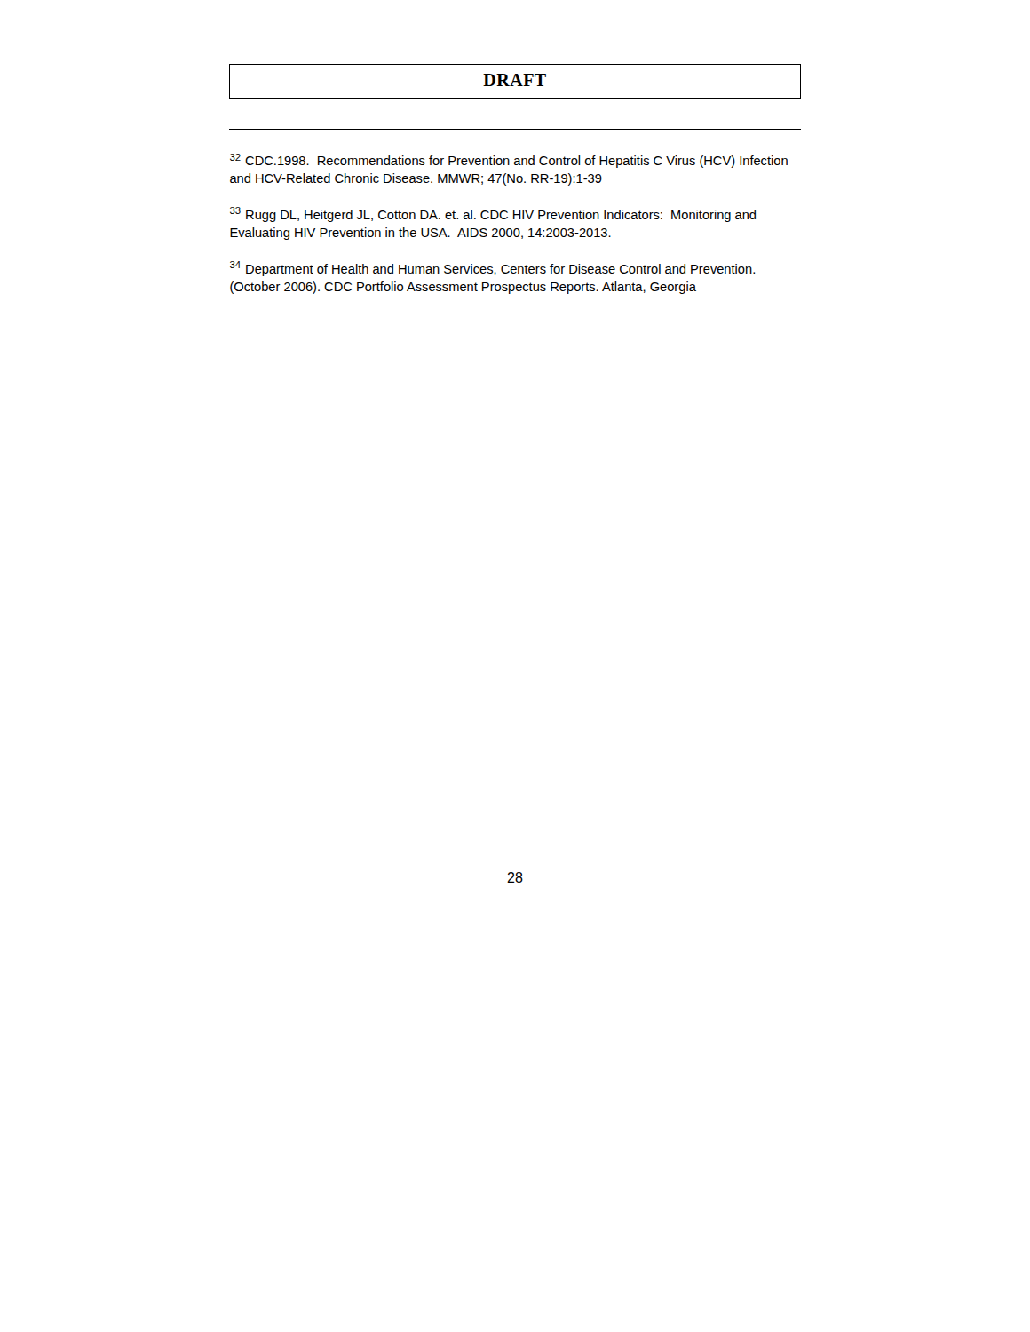DRAFT
32 CDC.1998. Recommendations for Prevention and Control of Hepatitis C Virus (HCV) Infection and HCV-Related Chronic Disease. MMWR; 47(No. RR-19):1-39
33 Rugg DL, Heitgerd JL, Cotton DA. et. al. CDC HIV Prevention Indicators: Monitoring and Evaluating HIV Prevention in the USA. AIDS 2000, 14:2003-2013.
34 Department of Health and Human Services, Centers for Disease Control and Prevention. (October 2006). CDC Portfolio Assessment Prospectus Reports. Atlanta, Georgia
28